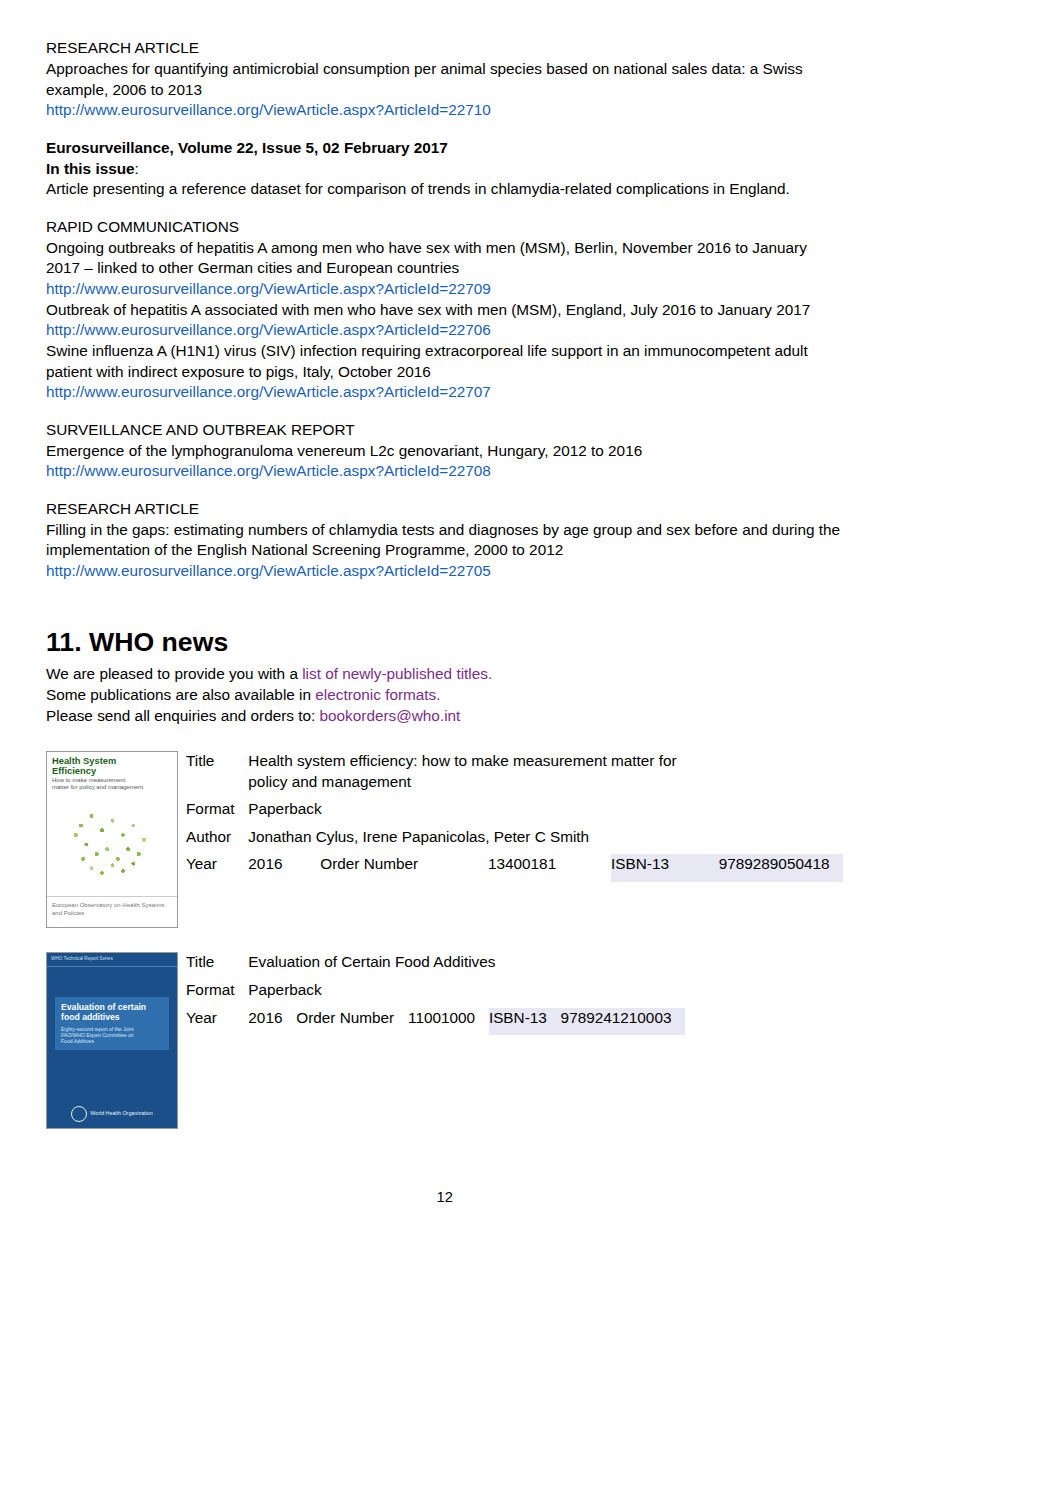RESEARCH ARTICLE
Approaches for quantifying antimicrobial consumption per animal species based on national sales data: a Swiss example, 2006 to 2013
http://www.eurosurveillance.org/ViewArticle.aspx?ArticleId=22710
Eurosurveillance, Volume 22, Issue 5, 02 February 2017
In this issue:
Article presenting a reference dataset for comparison of trends in chlamydia-related complications in England.
RAPID COMMUNICATIONS
Ongoing outbreaks of hepatitis A among men who have sex with men (MSM), Berlin, November 2016 to January 2017 – linked to other German cities and European countries
http://www.eurosurveillance.org/ViewArticle.aspx?ArticleId=22709
Outbreak of hepatitis A associated with men who have sex with men (MSM), England, July 2016 to January 2017
http://www.eurosurveillance.org/ViewArticle.aspx?ArticleId=22706
Swine influenza A (H1N1) virus (SIV) infection requiring extracorporeal life support in an immunocompetent adult patient with indirect exposure to pigs, Italy, October 2016
http://www.eurosurveillance.org/ViewArticle.aspx?ArticleId=22707
SURVEILLANCE AND OUTBREAK REPORT
Emergence of the lymphogranuloma venereum L2c genovariant, Hungary, 2012 to 2016
http://www.eurosurveillance.org/ViewArticle.aspx?ArticleId=22708
RESEARCH ARTICLE
Filling in the gaps: estimating numbers of chlamydia tests and diagnoses by age group and sex before and during the implementation of the English National Screening Programme, 2000 to 2012
http://www.eurosurveillance.org/ViewArticle.aspx?ArticleId=22705
11. WHO news
We are pleased to provide you with a list of newly-published titles.
Some publications are also available in electronic formats.
Please send all enquiries and orders to: bookorders@who.int
| Health System Efficiency How to make measurement matter for policy and management European Observatory on Health Systems and Policies | / Title / Health system efficiency: how to make measurement matter for policy and management / / Format / Paperback / / Author / Jonathan Cylus, Irene Papanicolas, Peter C Smith / / Year / 2016 / Order Number / 13400181 / ISBN-13 / 9789289050418 / |
| WHO Technical Report Series Evaluation of certain food additives Eighty-second report of the Joint FAO/WHO Expert Committee on Food Additives World Health Organization | / Title / Evaluation of Certain Food Additives / / Format / Paperback / / Year / 2016 / Order Number / 11001000 / ISBN-13 / 9789241210003 / |
12